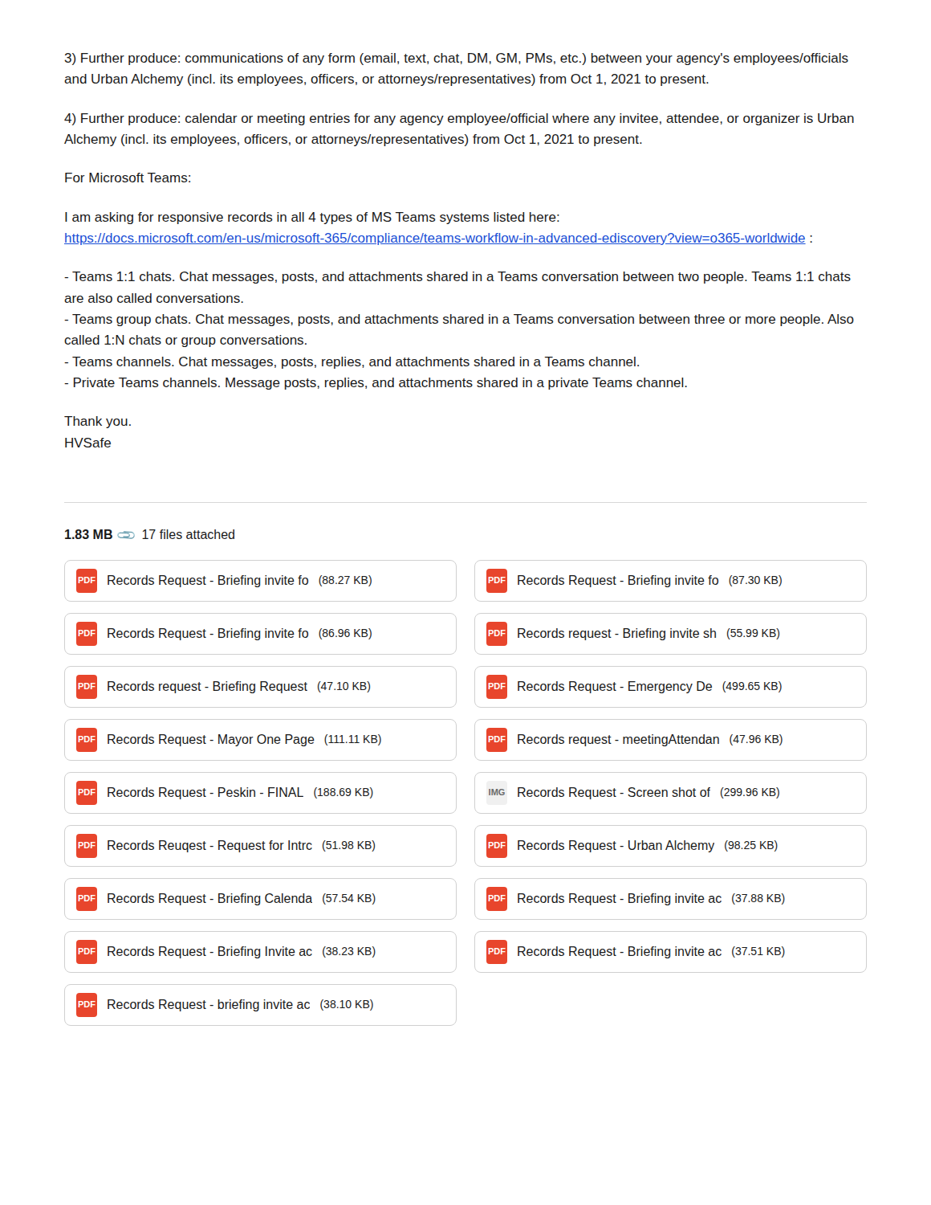3) Further produce: communications of any form (email, text, chat, DM, GM, PMs, etc.) between your agency's employees/officials and Urban Alchemy (incl. its employees, officers, or attorneys/representatives) from Oct 1, 2021 to present.
4) Further produce: calendar or meeting entries for any agency employee/official where any invitee, attendee, or organizer is Urban Alchemy (incl. its employees, officers, or attorneys/representatives) from Oct 1, 2021 to present.
For Microsoft Teams:
I am asking for responsive records in all 4 types of MS Teams systems listed here:
https://docs.microsoft.com/en-us/microsoft-365/compliance/teams-workflow-in-advanced-ediscovery?view=o365-worldwide :
- Teams 1:1 chats. Chat messages, posts, and attachments shared in a Teams conversation between two people. Teams 1:1 chats are also called conversations.
- Teams group chats. Chat messages, posts, and attachments shared in a Teams conversation between three or more people. Also called 1:N chats or group conversations.
- Teams channels. Chat messages, posts, replies, and attachments shared in a Teams channel.
- Private Teams channels. Message posts, replies, and attachments shared in a private Teams channel.
Thank you.
HVSafe
1.83 MB 📎 17 files attached
PDF Records Request - Briefing invite fo(88.27 KB)
PDF Records Request - Briefing invite fo(87.30 KB)
PDF Records Request - Briefing invite fo(86.96 KB)
PDF Records request - Briefing invite sh(55.99 KB)
PDF Records request - Briefing Request(47.10 KB)
PDF Records Request - Emergency De(499.65 KB)
PDF Records Request - Mayor One Page(111.11 KB)
PDF Records request - meetingAttendan(47.96 KB)
PDF Records Request - Peskin - FINAL(188.69 KB)
IMG Records Request - Screen shot of(299.96 KB)
PDF Records Reuqest - Request for Intrc(51.98 KB)
PDF Records Request - Urban Alchemy(98.25 KB)
PDF Records Request - Briefing Calenda(57.54 KB)
PDF Records Request - Briefing invite ac(37.88 KB)
PDF Records Request - Briefing Invite ac(38.23 KB)
PDF Records Request - Briefing invite ac(37.51 KB)
PDF Records Request - briefing invite ac(38.10 KB)